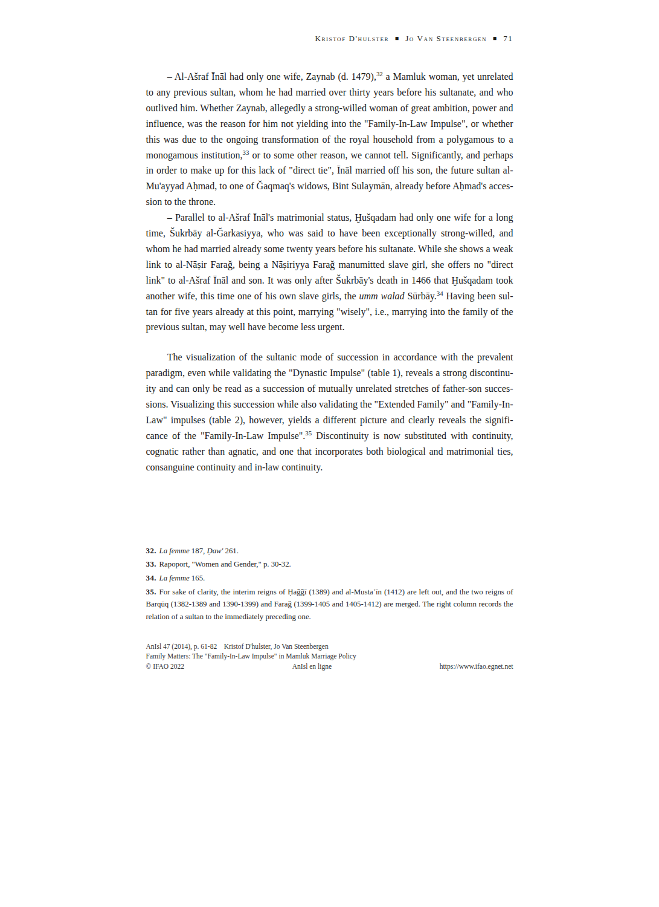Kristof D'hulster ■ Jo Van Steenbergen ■ 71
– Al-Ašraf Īnāl had only one wife, Zaynab (d. 1479),32 a Mamluk woman, yet unrelated to any previous sultan, whom he had married over thirty years before his sultanate, and who outlived him. Whether Zaynab, allegedly a strong-willed woman of great ambition, power and influence, was the reason for him not yielding into the "Family-In-Law Impulse", or whether this was due to the ongoing transformation of the royal household from a polygamous to a monogamous institution,33 or to some other reason, we cannot tell. Significantly, and perhaps in order to make up for this lack of "direct tie", Īnāl married off his son, the future sultan al-Mu'ayyad Aḥmad, to one of Ǧaqmaq's widows, Bint Sulaymān, already before Aḥmad's accession to the throne.
– Parallel to al-Ašraf Īnāl's matrimonial status, Ḫušqadam had only one wife for a long time, Šukrbāy al-Ǧarkasiyya, who was said to have been exceptionally strong-willed, and whom he had married already some twenty years before his sultanate. While she shows a weak link to al-Nāṣir Faraǧ, being a Nāṣiriyya Faraǧ manumitted slave girl, she offers no "direct link" to al-Ašraf Īnāl and son. It was only after Šukrbāy's death in 1466 that Ḫušqadam took another wife, this time one of his own slave girls, the umm walad Sūrbāy.34 Having been sultan for five years already at this point, marrying "wisely", i.e., marrying into the family of the previous sultan, may well have become less urgent.
The visualization of the sultanic mode of succession in accordance with the prevalent paradigm, even while validating the "Dynastic Impulse" (table 1), reveals a strong discontinuity and can only be read as a succession of mutually unrelated stretches of father-son successions. Visualizing this succession while also validating the "Extended Family" and "Family-In-Law" impulses (table 2), however, yields a different picture and clearly reveals the significance of the "Family-In-Law Impulse".35 Discontinuity is now substituted with continuity, cognatic rather than agnatic, and one that incorporates both biological and matrimonial ties, consanguine continuity and in-law continuity.
32. La femme 187, Ḍaw' 261.
33. Rapoport, "Women and Gender," p. 30-32.
34. La femme 165.
35. For sake of clarity, the interim reigns of Ḥaǧǧī (1389) and al-Mustaʿīn (1412) are left out, and the two reigns of Barqūq (1382-1389 and 1390-1399) and Faraǧ (1399-1405 and 1405-1412) are merged. The right column records the relation of a sultan to the immediately preceding one.
AnIsl 47 (2014), p. 61-82 Kristof D'hulster, Jo Van Steenbergen Family Matters: The "Family-In-Law Impulse" in Mamluk Marriage Policy
© IFAO 2022 AnIsl en ligne https://www.ifao.egnet.net